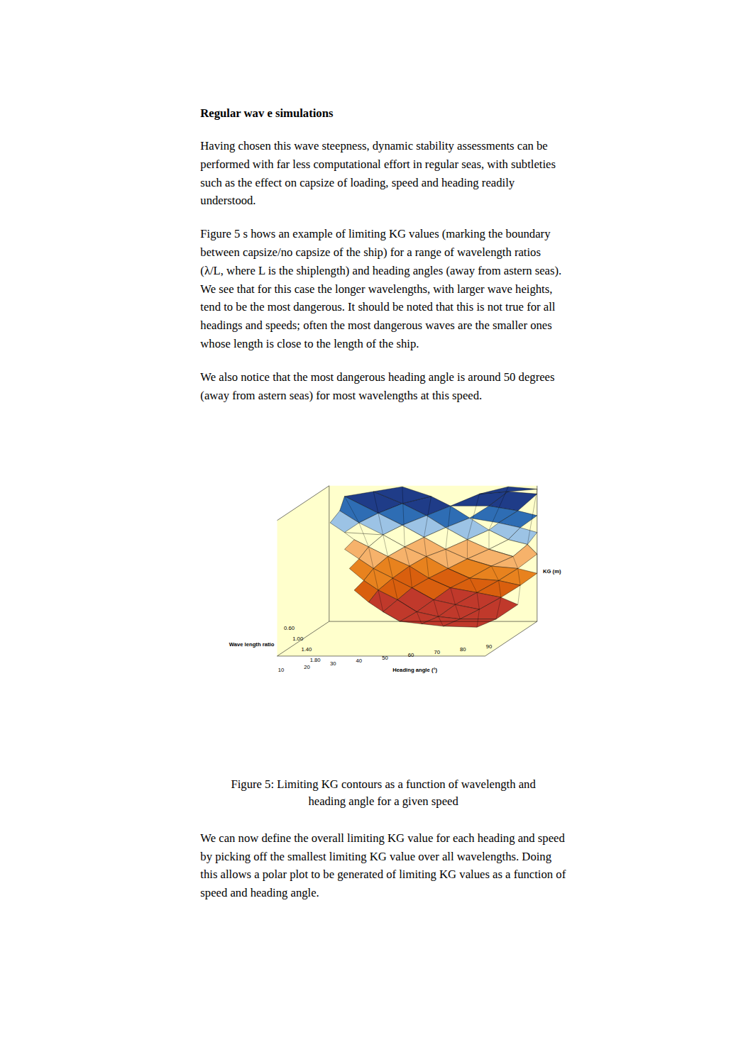Regular wav e simulations
Having chosen this wave steepness, dynamic stability assessments can be performed with far less computational effort in regular seas, with subtleties such as the effect on capsize of loading, speed and heading readily understood.
Figure 5 s hows an example of limiting KG values (marking the boundary between capsize/no capsize of the ship) for a range of wavelength ratios (λ/L, where L is the shiplength) and heading angles (away from astern seas). We see that for this case the longer wavelengths, with larger wave heights, tend to be the most dangerous. It should be noted that this is not true for all headings and speeds; often the most dangerous waves are the smaller ones whose length is close to the length of the ship.
We also notice that the most dangerous heading angle is around 50 degrees (away from astern seas) for most wavelengths at this speed.
KG (m) 0.60 1.00 1.40 1.80 Wave length ratio 10 20 30 40 50 60 70 80 90 Heading angle (°)
Figure 5: Limiting KG contours as a function of wavelength and heading angle for a given speed
We can now define the overall limiting KG value for each heading and speed by picking off the smallest limiting KG value over all wavelengths. Doing this allows a polar plot to be generated of limiting KG values as a function of speed and heading angle.